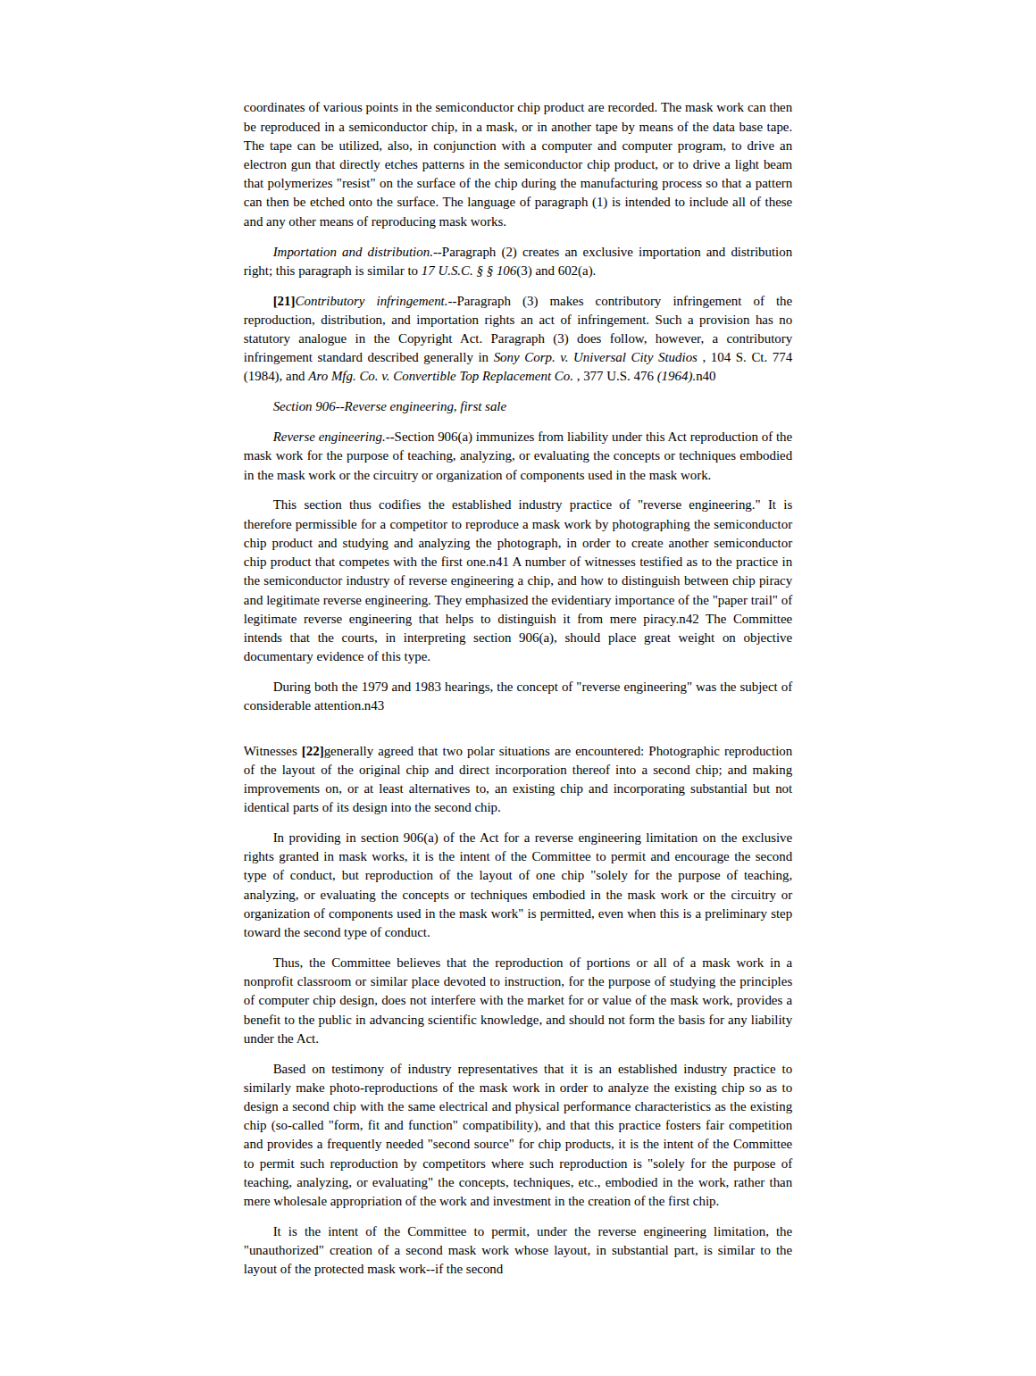coordinates of various points in the semiconductor chip product are recorded. The mask work can then be reproduced in a semiconductor chip, in a mask, or in another tape by means of the data base tape. The tape can be utilized, also, in conjunction with a computer and computer program, to drive an electron gun that directly etches patterns in the semiconductor chip product, or to drive a light beam that polymerizes "resist" on the surface of the chip during the manufacturing process so that a pattern can then be etched onto the surface. The language of paragraph (1) is intended to include all of these and any other means of reproducing mask works.
Importation and distribution.--Paragraph (2) creates an exclusive importation and distribution right; this paragraph is similar to 17 U.S.C. § § 106(3) and 602(a).
[21] Contributory infringement.--Paragraph (3) makes contributory infringement of the reproduction, distribution, and importation rights an act of infringement. Such a provision has no statutory analogue in the Copyright Act. Paragraph (3) does follow, however, a contributory infringement standard described generally in Sony Corp. v. Universal City Studios , 104 S. Ct. 774 (1984), and Aro Mfg. Co. v. Convertible Top Replacement Co. , 377 U.S. 476 (1964). n40
Section 906--Reverse engineering, first sale
Reverse engineering.--Section 906(a) immunizes from liability under this Act reproduction of the mask work for the purpose of teaching, analyzing, or evaluating the concepts or techniques embodied in the mask work or the circuitry or organization of components used in the mask work.
This section thus codifies the established industry practice of "reverse engineering." It is therefore permissible for a competitor to reproduce a mask work by photographing the semiconductor chip product and studying and analyzing the photograph, in order to create another semiconductor chip product that competes with the first one.n41 A number of witnesses testified as to the practice in the semiconductor industry of reverse engineering a chip, and how to distinguish between chip piracy and legitimate reverse engineering. They emphasized the evidentiary importance of the "paper trail" of legitimate reverse engineering that helps to distinguish it from mere piracy.n42 The Committee intends that the courts, in interpreting section 906(a), should place great weight on objective documentary evidence of this type.
During both the 1979 and 1983 hearings, the concept of "reverse engineering" was the subject of considerable attention.n43
Witnesses [22] generally agreed that two polar situations are encountered: Photographic reproduction of the layout of the original chip and direct incorporation thereof into a second chip; and making improvements on, or at least alternatives to, an existing chip and incorporating substantial but not identical parts of its design into the second chip.
In providing in section 906(a) of the Act for a reverse engineering limitation on the exclusive rights granted in mask works, it is the intent of the Committee to permit and encourage the second type of conduct, but reproduction of the layout of one chip "solely for the purpose of teaching, analyzing, or evaluating the concepts or techniques embodied in the mask work or the circuitry or organization of components used in the mask work" is permitted, even when this is a preliminary step toward the second type of conduct.
Thus, the Committee believes that the reproduction of portions or all of a mask work in a nonprofit classroom or similar place devoted to instruction, for the purpose of studying the principles of computer chip design, does not interfere with the market for or value of the mask work, provides a benefit to the public in advancing scientific knowledge, and should not form the basis for any liability under the Act.
Based on testimony of industry representatives that it is an established industry practice to similarly make photo-reproductions of the mask work in order to analyze the existing chip so as to design a second chip with the same electrical and physical performance characteristics as the existing chip (so-called "form, fit and function" compatibility), and that this practice fosters fair competition and provides a frequently needed "second source" for chip products, it is the intent of the Committee to permit such reproduction by competitors where such reproduction is "solely for the purpose of teaching, analyzing, or evaluating" the concepts, techniques, etc., embodied in the work, rather than mere wholesale appropriation of the work and investment in the creation of the first chip.
It is the intent of the Committee to permit, under the reverse engineering limitation, the "unauthorized" creation of a second mask work whose layout, in substantial part, is similar to the layout of the protected mask work--if the second